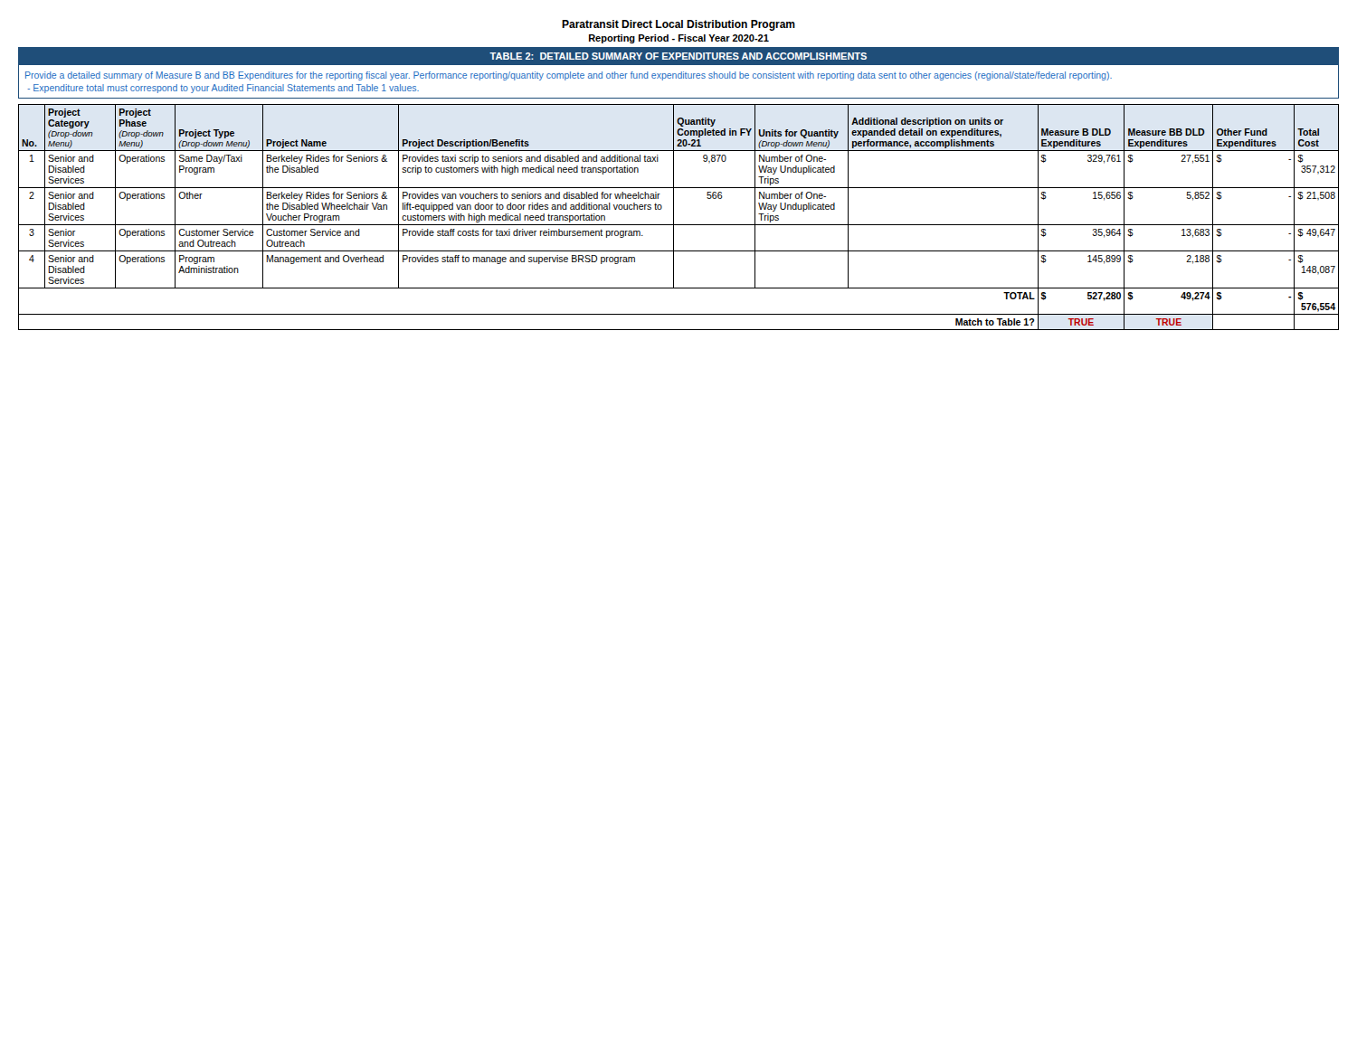Paratransit Direct Local Distribution Program
Reporting Period - Fiscal Year 2020-21
TABLE 2: DETAILED SUMMARY OF EXPENDITURES AND ACCOMPLISHMENTS
Provide a detailed summary of Measure B and BB Expenditures for the reporting fiscal year. Performance reporting/quantity complete and other fund expenditures should be consistent with reporting data sent to other agencies (regional/state/federal reporting).
- Expenditure total must correspond to your Audited Financial Statements and Table 1 values.
| No. | Project Category (Drop-down Menu) | Project Phase (Drop-down Menu) | Project Type (Drop-down Menu) | Project Name | Project Description/Benefits | Quantity Completed in FY 20-21 | Units for Quantity (Drop-down Menu) | Additional description on units or expanded detail on expenditures, performance, accomplishments | Measure B DLD Expenditures | Measure BB DLD Expenditures | Other Fund Expenditures | Total Cost |
| --- | --- | --- | --- | --- | --- | --- | --- | --- | --- | --- | --- | --- |
| 1 | Senior and Disabled Services | Operations | Same Day/Taxi Program | Berkeley Rides for Seniors & the Disabled | Provides taxi scrip to seniors and disabled and additional taxi scrip to customers with high medical need transportation | 9,870 | Number of One-Way Unduplicated Trips | | $ 329,761 | $ 27,551 | $ - | $ 357,312 |
| 2 | Senior and Disabled Services | Operations | Other | Berkeley Rides for Seniors & the Disabled Wheelchair Van Voucher Program | Provides van vouchers to seniors and disabled for wheelchair lift-equipped van door to door rides and additional vouchers to customers with high medical need transportation | 566 | Number of One-Way Unduplicated Trips | | $ 15,656 | $ 5,852 | $ - | $ 21,508 |
| 3 | Senior Services | Operations | Customer Service and Outreach | Customer Service and Outreach | Provide staff costs for taxi driver reimbursement program. | | | | $ 35,964 | $ 13,683 | $ - | $ 49,647 |
| 4 | Senior and Disabled Services | Operations | Program Administration | Management and Overhead | Provides staff to manage and supervise BRSD program | | | | $ 145,899 | $ 2,188 | $ - | $ 148,087 |
| TOTAL | $ 527,280 | $ 49,274 | $ - | $ 576,554 |
| Match to Table 1? | TRUE | TRUE | | |